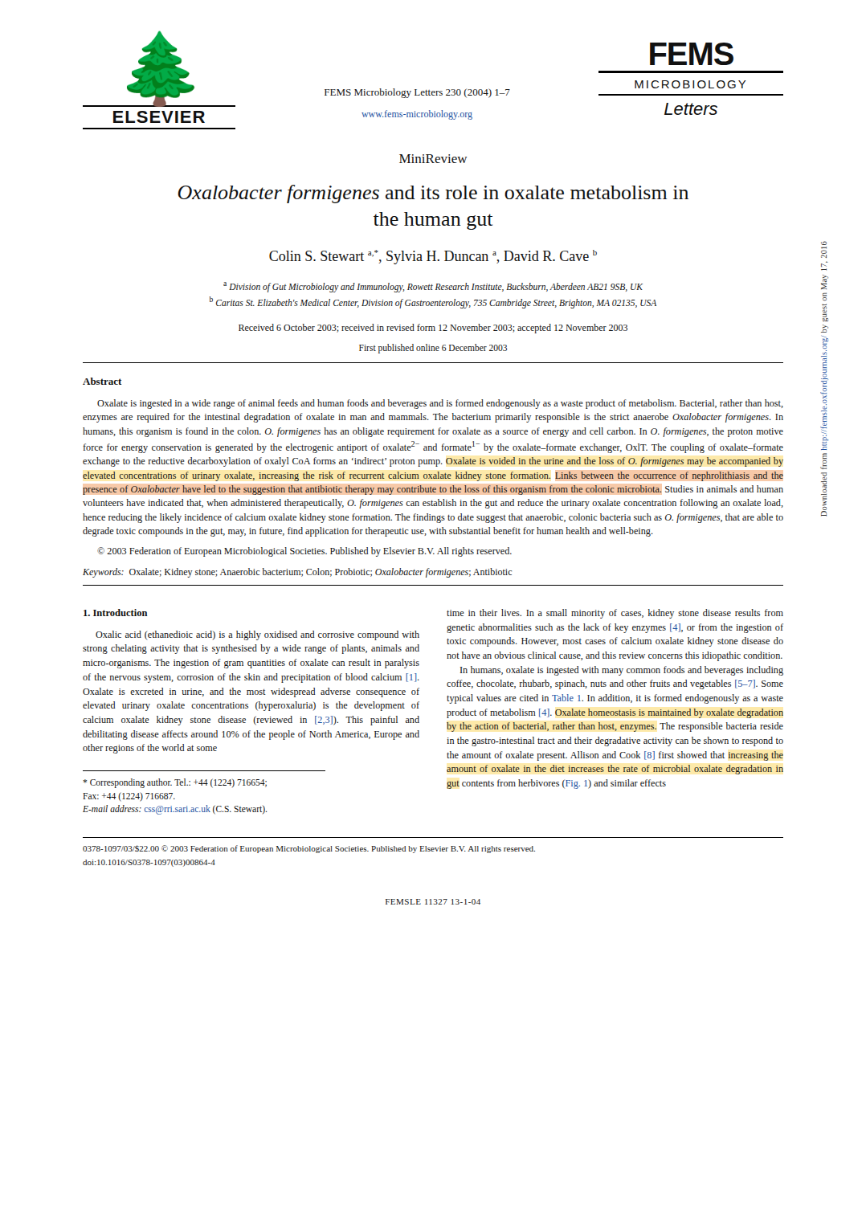Downloaded from http://femsle.oxfordjournals.org/ by guest on May 17, 2016
🌲
ELSEVIER
FEMS Microbiology Letters 230 (2004) 1–7
www.fems-microbiology.org
FEMS
MICROBIOLOGY
Letters
MiniReview
Oxalobacter formigenes and its role in oxalate metabolism in
the human gut
Colin S. Stewart a,*, Sylvia H. Duncan a, David R. Cave b
a Division of Gut Microbiology and Immunology, Rowett Research Institute, Bucksburn, Aberdeen AB21 9SB, UK
b Caritas St. Elizabeth's Medical Center, Division of Gastroenterology, 735 Cambridge Street, Brighton, MA 02135, USA
Received 6 October 2003; received in revised form 12 November 2003; accepted 12 November 2003
First published online 6 December 2003
Abstract
Oxalate is ingested in a wide range of animal feeds and human foods and beverages and is formed endogenously as a waste product of metabolism. Bacterial, rather than host, enzymes are required for the intestinal degradation of oxalate in man and mammals. The bacterium primarily responsible is the strict anaerobe Oxalobacter formigenes. In humans, this organism is found in the colon. O. formigenes has an obligate requirement for oxalate as a source of energy and cell carbon. In O. formigenes, the proton motive force for energy conservation is generated by the electrogenic antiport of oxalate2− and formate1− by the oxalate–formate exchanger, OxlT. The coupling of oxalate–formate exchange to the reductive decarboxylation of oxalyl CoA forms an ‘indirect’ proton pump. Oxalate is voided in the urine and the loss of O. formigenes may be accompanied by elevated concentrations of urinary oxalate, increasing the risk of recurrent calcium oxalate kidney stone formation. Links between the occurrence of nephrolithiasis and the presence of Oxalobacter have led to the suggestion that antibiotic therapy may contribute to the loss of this organism from the colonic microbiota. Studies in animals and human volunteers have indicated that, when administered therapeutically, O. formigenes can establish in the gut and reduce the urinary oxalate concentration following an oxalate load, hence reducing the likely incidence of calcium oxalate kidney stone formation. The findings to date suggest that anaerobic, colonic bacteria such as O. formigenes, that are able to degrade toxic compounds in the gut, may, in future, find application for therapeutic use, with substantial benefit for human health and well-being.
© 2003 Federation of European Microbiological Societies. Published by Elsevier B.V. All rights reserved.
Keywords: Oxalate; Kidney stone; Anaerobic bacterium; Colon; Probiotic; Oxalobacter formigenes; Antibiotic
1. Introduction
Oxalic acid (ethanedioic acid) is a highly oxidised and corrosive compound with strong chelating activity that is synthesised by a wide range of plants, animals and micro-organisms. The ingestion of gram quantities of oxalate can result in paralysis of the nervous system, corrosion of the skin and precipitation of blood calcium [1]. Oxalate is excreted in urine, and the most widespread adverse consequence of elevated urinary oxalate concentrations (hyperoxaluria) is the development of calcium oxalate kidney stone disease (reviewed in [2,3]). This painful and debilitating disease affects around 10% of the people of North America, Europe and other regions of the world at some
* Corresponding author. Tel.: +44 (1224) 716654;
Fax: +44 (1224) 716687.
E-mail address: css@rri.sari.ac.uk (C.S. Stewart).
time in their lives. In a small minority of cases, kidney stone disease results from genetic abnormalities such as the lack of key enzymes [4], or from the ingestion of toxic compounds. However, most cases of calcium oxalate kidney stone disease do not have an obvious clinical cause, and this review concerns this idiopathic condition.
In humans, oxalate is ingested with many common foods and beverages including coffee, chocolate, rhubarb, spinach, nuts and other fruits and vegetables [5–7]. Some typical values are cited in Table 1. In addition, it is formed endogenously as a waste product of metabolism [4]. Oxalate homeostasis is maintained by oxalate degradation by the action of bacterial, rather than host, enzymes. The responsible bacteria reside in the gastro-intestinal tract and their degradative activity can be shown to respond to the amount of oxalate present. Allison and Cook [8] first showed that increasing the amount of oxalate in the diet increases the rate of microbial oxalate degradation in gut contents from herbivores (Fig. 1) and similar effects
0378-1097/03/$22.00 © 2003 Federation of European Microbiological Societies. Published by Elsevier B.V. All rights reserved.
doi:10.1016/S0378-1097(03)00864-4
FEMSLE 11327 13-1-04